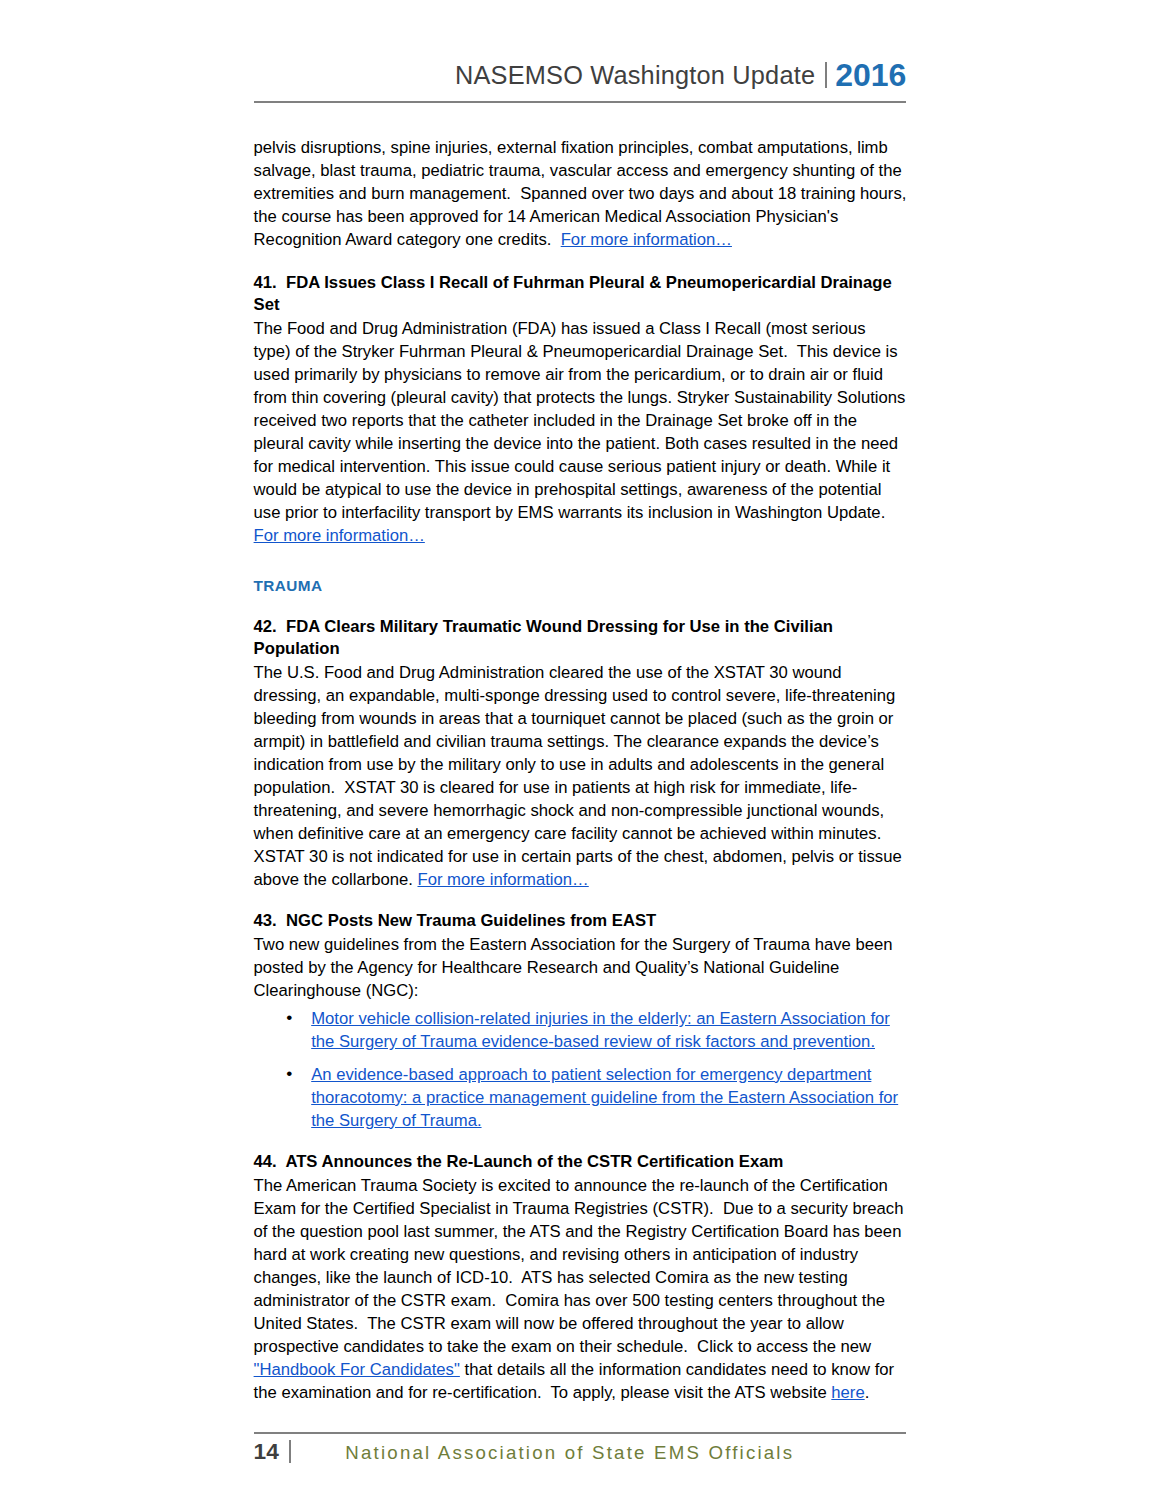NASEMSO Washington Update 2016
pelvis disruptions, spine injuries, external fixation principles, combat amputations, limb salvage, blast trauma, pediatric trauma, vascular access and emergency shunting of the extremities and burn management. Spanned over two days and about 18 training hours, the course has been approved for 14 American Medical Association Physician's Recognition Award category one credits. For more information…
41. FDA Issues Class I Recall of Fuhrman Pleural & Pneumopericardial Drainage Set
The Food and Drug Administration (FDA) has issued a Class I Recall (most serious type) of the Stryker Fuhrman Pleural & Pneumopericardial Drainage Set. This device is used primarily by physicians to remove air from the pericardium, or to drain air or fluid from thin covering (pleural cavity) that protects the lungs. Stryker Sustainability Solutions received two reports that the catheter included in the Drainage Set broke off in the pleural cavity while inserting the device into the patient. Both cases resulted in the need for medical intervention. This issue could cause serious patient injury or death. While it would be atypical to use the device in prehospital settings, awareness of the potential use prior to interfacility transport by EMS warrants its inclusion in Washington Update. For more information…
TRAUMA
42. FDA Clears Military Traumatic Wound Dressing for Use in the Civilian Population
The U.S. Food and Drug Administration cleared the use of the XSTAT 30 wound dressing, an expandable, multi-sponge dressing used to control severe, life-threatening bleeding from wounds in areas that a tourniquet cannot be placed (such as the groin or armpit) in battlefield and civilian trauma settings. The clearance expands the device’s indication from use by the military only to use in adults and adolescents in the general population. XSTAT 30 is cleared for use in patients at high risk for immediate, life-threatening, and severe hemorrhagic shock and non-compressible junctional wounds, when definitive care at an emergency care facility cannot be achieved within minutes. XSTAT 30 is not indicated for use in certain parts of the chest, abdomen, pelvis or tissue above the collarbone. For more information…
43. NGC Posts New Trauma Guidelines from EAST
Two new guidelines from the Eastern Association for the Surgery of Trauma have been posted by the Agency for Healthcare Research and Quality’s National Guideline Clearinghouse (NGC):
Motor vehicle collision-related injuries in the elderly: an Eastern Association for the Surgery of Trauma evidence-based review of risk factors and prevention.
An evidence-based approach to patient selection for emergency department thoracotomy: a practice management guideline from the Eastern Association for the Surgery of Trauma.
44. ATS Announces the Re-Launch of the CSTR Certification Exam
The American Trauma Society is excited to announce the re-launch of the Certification Exam for the Certified Specialist in Trauma Registries (CSTR). Due to a security breach of the question pool last summer, the ATS and the Registry Certification Board has been hard at work creating new questions, and revising others in anticipation of industry changes, like the launch of ICD-10. ATS has selected Comira as the new testing administrator of the CSTR exam. Comira has over 500 testing centers throughout the United States. The CSTR exam will now be offered throughout the year to allow prospective candidates to take the exam on their schedule. Click to access the new "Handbook For Candidates" that details all the information candidates need to know for the examination and for re-certification. To apply, please visit the ATS website here.
14
National Association of State EMS Officials